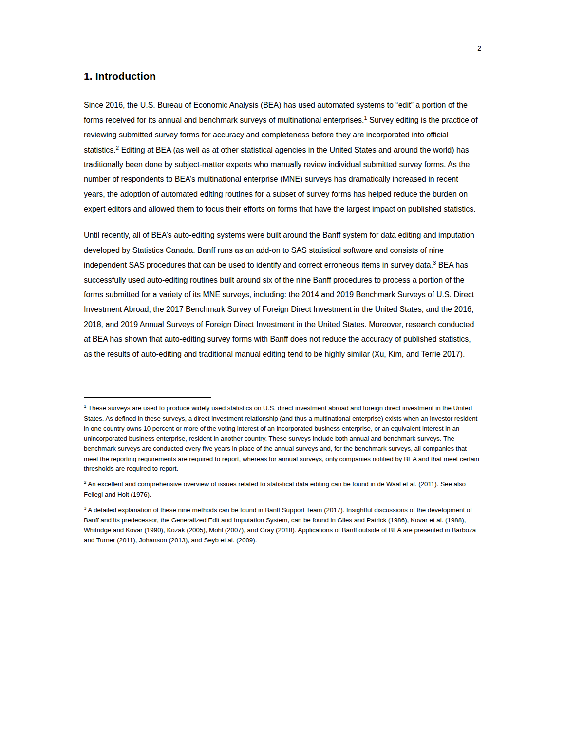2
1. Introduction
Since 2016, the U.S. Bureau of Economic Analysis (BEA) has used automated systems to “edit” a portion of the forms received for its annual and benchmark surveys of multinational enterprises.1 Survey editing is the practice of reviewing submitted survey forms for accuracy and completeness before they are incorporated into official statistics.2 Editing at BEA (as well as at other statistical agencies in the United States and around the world) has traditionally been done by subject-matter experts who manually review individual submitted survey forms. As the number of respondents to BEA’s multinational enterprise (MNE) surveys has dramatically increased in recent years, the adoption of automated editing routines for a subset of survey forms has helped reduce the burden on expert editors and allowed them to focus their efforts on forms that have the largest impact on published statistics.
Until recently, all of BEA’s auto-editing systems were built around the Banff system for data editing and imputation developed by Statistics Canada. Banff runs as an add-on to SAS statistical software and consists of nine independent SAS procedures that can be used to identify and correct erroneous items in survey data.3 BEA has successfully used auto-editing routines built around six of the nine Banff procedures to process a portion of the forms submitted for a variety of its MNE surveys, including: the 2014 and 2019 Benchmark Surveys of U.S. Direct Investment Abroad; the 2017 Benchmark Survey of Foreign Direct Investment in the United States; and the 2016, 2018, and 2019 Annual Surveys of Foreign Direct Investment in the United States. Moreover, research conducted at BEA has shown that auto-editing survey forms with Banff does not reduce the accuracy of published statistics, as the results of auto-editing and traditional manual editing tend to be highly similar (Xu, Kim, and Terrie 2017).
1 These surveys are used to produce widely used statistics on U.S. direct investment abroad and foreign direct investment in the United States. As defined in these surveys, a direct investment relationship (and thus a multinational enterprise) exists when an investor resident in one country owns 10 percent or more of the voting interest of an incorporated business enterprise, or an equivalent interest in an unincorporated business enterprise, resident in another country. These surveys include both annual and benchmark surveys. The benchmark surveys are conducted every five years in place of the annual surveys and, for the benchmark surveys, all companies that meet the reporting requirements are required to report, whereas for annual surveys, only companies notified by BEA and that meet certain thresholds are required to report.
2 An excellent and comprehensive overview of issues related to statistical data editing can be found in de Waal et al. (2011). See also Fellegi and Holt (1976).
3 A detailed explanation of these nine methods can be found in Banff Support Team (2017). Insightful discussions of the development of Banff and its predecessor, the Generalized Edit and Imputation System, can be found in Giles and Patrick (1986), Kovar et al. (1988), Whitridge and Kovar (1990), Kozak (2005), Mohl (2007), and Gray (2018). Applications of Banff outside of BEA are presented in Barboza and Turner (2011), Johanson (2013), and Seyb et al. (2009).